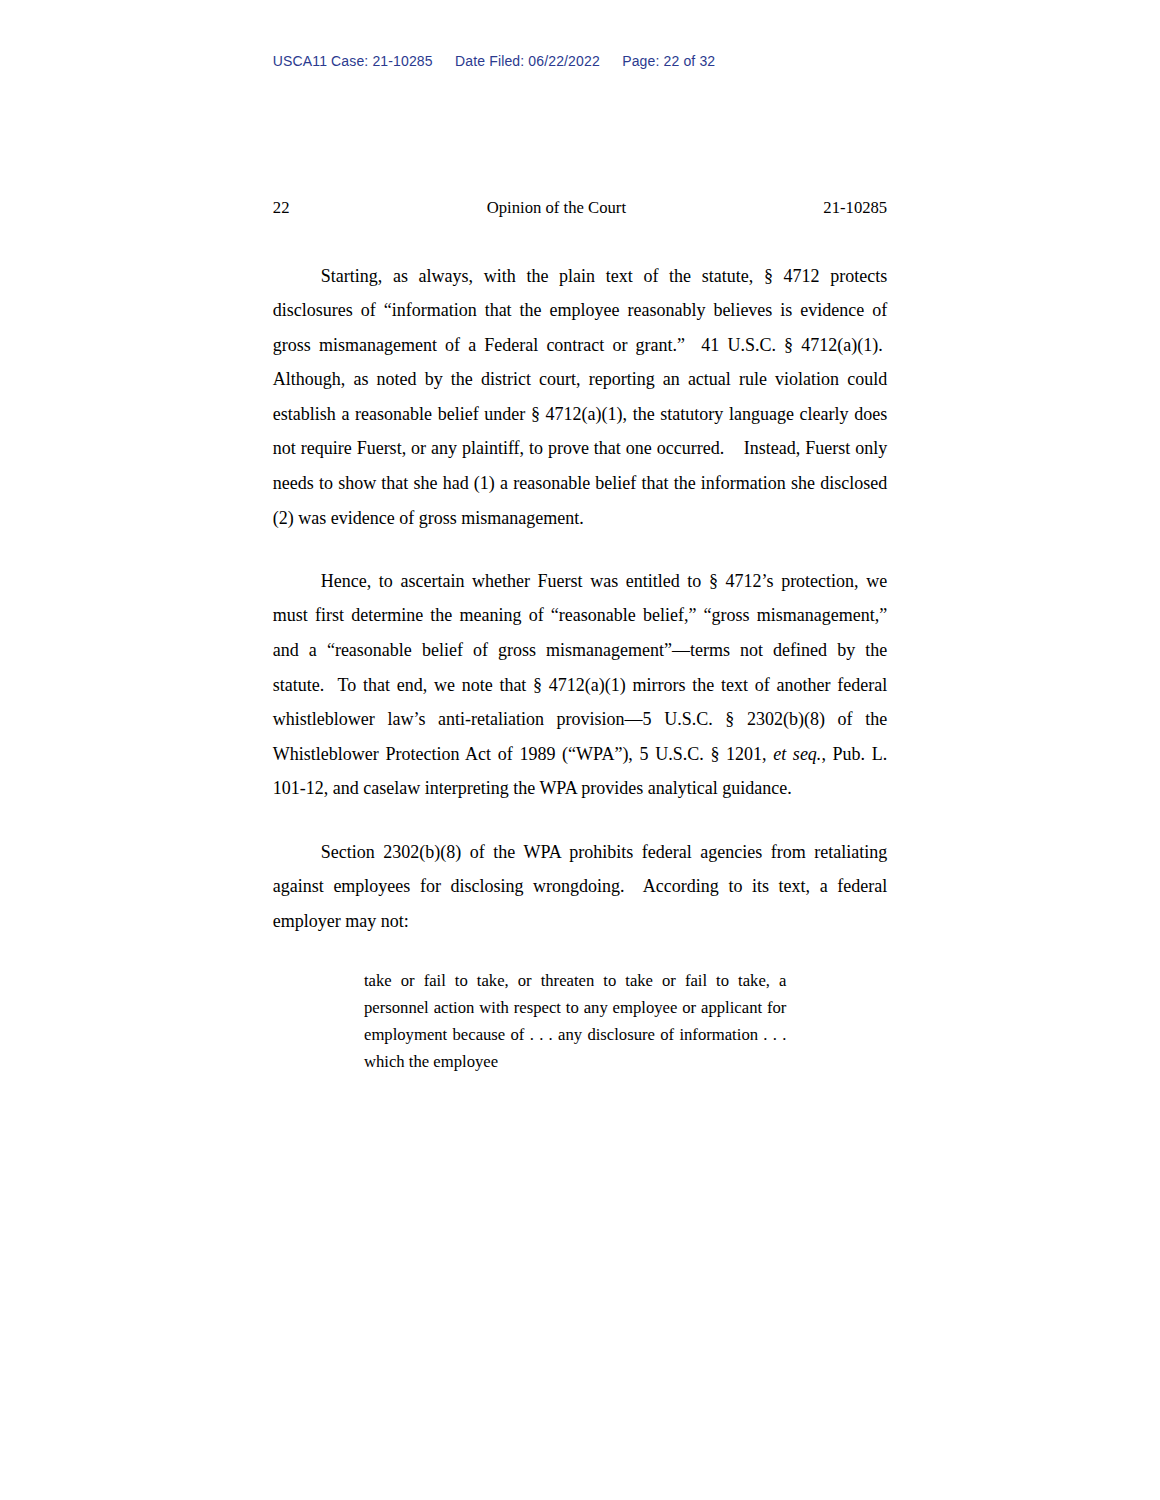USCA11 Case: 21-10285 Date Filed: 06/22/2022 Page: 22 of 32
22 Opinion of the Court 21-10285
Starting, as always, with the plain text of the statute, § 4712 protects disclosures of “information that the employee reasonably believes is evidence of gross mismanagement of a Federal contract or grant.” 41 U.S.C. § 4712(a)(1). Although, as noted by the district court, reporting an actual rule violation could establish a reasonable belief under § 4712(a)(1), the statutory language clearly does not require Fuerst, or any plaintiff, to prove that one occurred. Instead, Fuerst only needs to show that she had (1) a reasonable belief that the information she disclosed (2) was evidence of gross mismanagement.
Hence, to ascertain whether Fuerst was entitled to § 4712’s protection, we must first determine the meaning of “reasonable belief,” “gross mismanagement,” and a “reasonable belief of gross mismanagement”—terms not defined by the statute. To that end, we note that § 4712(a)(1) mirrors the text of another federal whistleblower law’s anti-retaliation provision—5 U.S.C. § 2302(b)(8) of the Whistleblower Protection Act of 1989 (“WPA”), 5 U.S.C. § 1201, et seq., Pub. L. 101-12, and caselaw interpreting the WPA provides analytical guidance.
Section 2302(b)(8) of the WPA prohibits federal agencies from retaliating against employees for disclosing wrongdoing. According to its text, a federal employer may not:
take or fail to take, or threaten to take or fail to take, a personnel action with respect to any employee or applicant for employment because of . . . any disclosure of information . . . which the employee